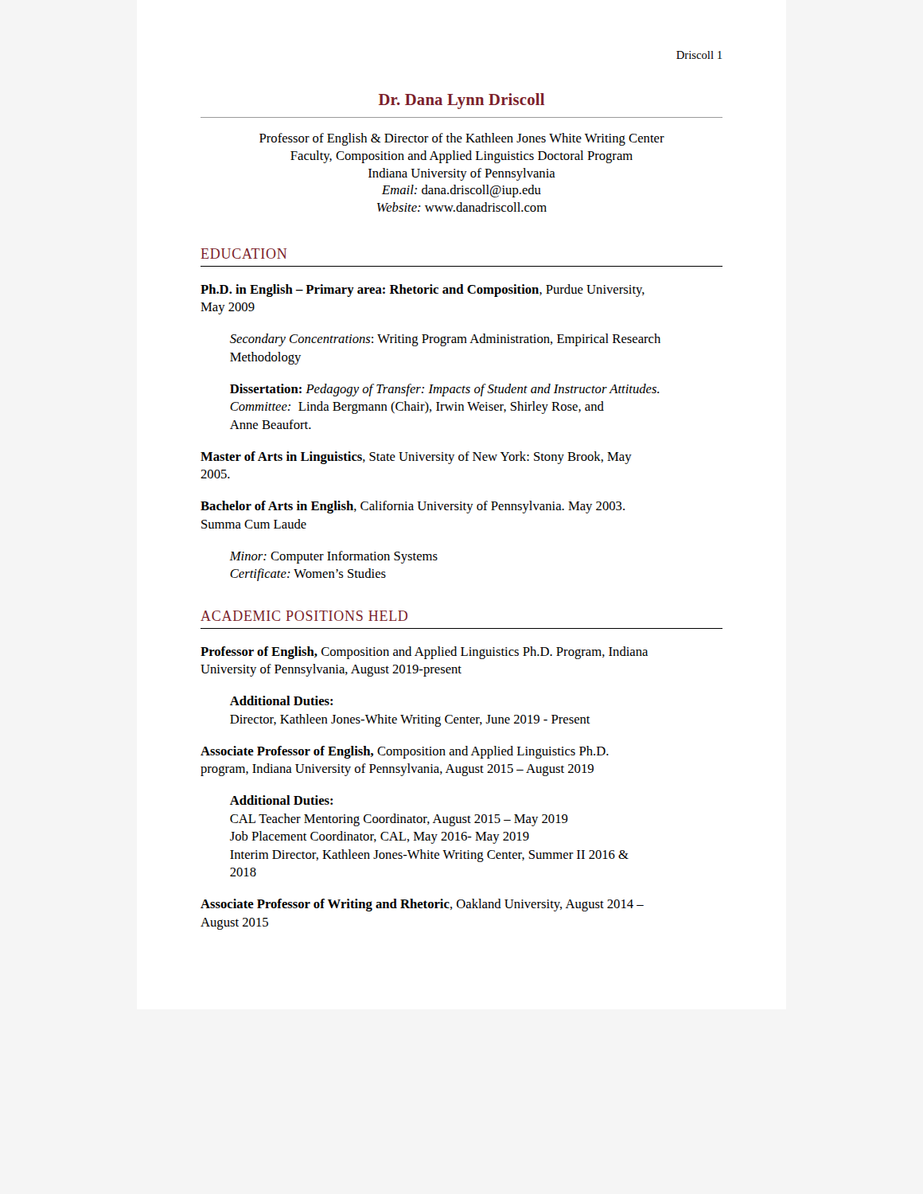Driscoll 1
Dr. Dana Lynn Driscoll
Professor of English & Director of the Kathleen Jones White Writing Center
Faculty, Composition and Applied Linguistics Doctoral Program
Indiana University of Pennsylvania
Email: dana.driscoll@iup.edu
Website: www.danadriscoll.com
EDUCATION
Ph.D. in English – Primary area: Rhetoric and Composition, Purdue University,
May 2009
Secondary Concentrations: Writing Program Administration, Empirical Research
Methodology
Dissertation: Pedagogy of Transfer: Impacts of Student and Instructor Attitudes.
Committee: Linda Bergmann (Chair), Irwin Weiser, Shirley Rose, and
Anne Beaufort.
Master of Arts in Linguistics, State University of New York: Stony Brook, May
2005.
Bachelor of Arts in English, California University of Pennsylvania. May 2003.
Summa Cum Laude
Minor: Computer Information Systems
Certificate: Women’s Studies
ACADEMIC POSITIONS HELD
Professor of English, Composition and Applied Linguistics Ph.D. Program, Indiana
University of Pennsylvania, August 2019-present
Additional Duties:
Director, Kathleen Jones-White Writing Center, June 2019 - Present
Associate Professor of English, Composition and Applied Linguistics Ph.D.
program, Indiana University of Pennsylvania, August 2015 – August 2019
Additional Duties:
CAL Teacher Mentoring Coordinator, August 2015 – May 2019
Job Placement Coordinator, CAL, May 2016- May 2019
Interim Director, Kathleen Jones-White Writing Center, Summer II 2016 &
2018
Associate Professor of Writing and Rhetoric, Oakland University, August 2014 –
August 2015